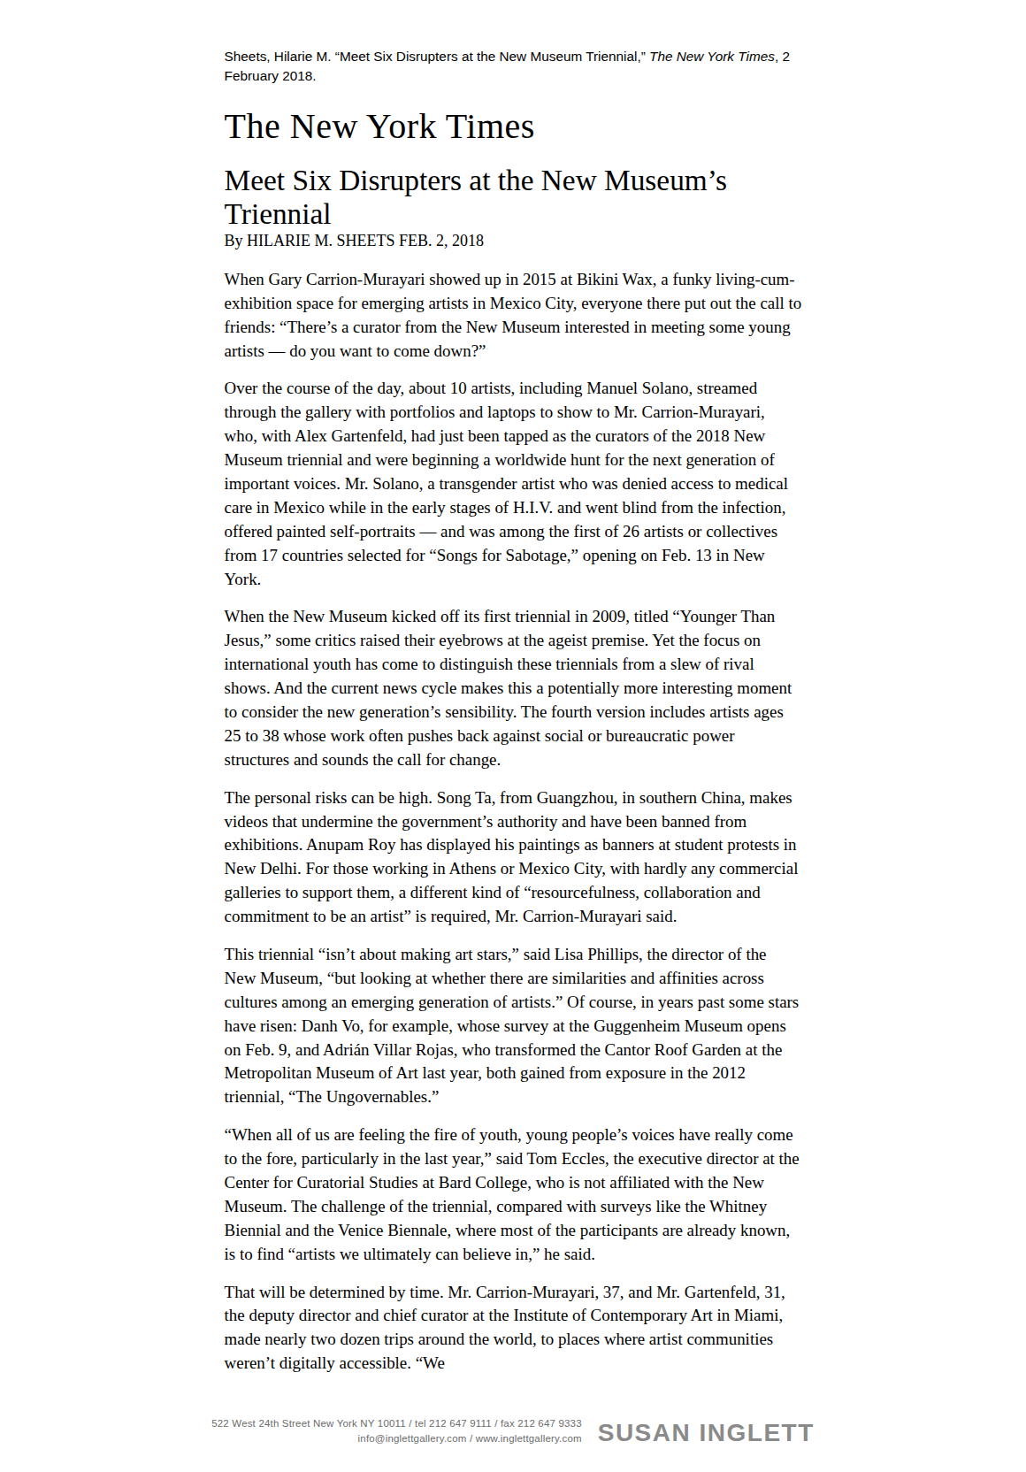Sheets, Hilarie M. “Meet Six Disrupters at the New Museum Triennial,” The New York Times, 2 February 2018.
The New York Times
Meet Six Disrupters at the New Museum’s Triennial
By HILARIE M. SHEETS FEB. 2, 2018
When Gary Carrion-Murayari showed up in 2015 at Bikini Wax, a funky living-cum-exhibition space for emerging artists in Mexico City, everyone there put out the call to friends: “There’s a curator from the New Museum interested in meeting some young artists — do you want to come down?”
Over the course of the day, about 10 artists, including Manuel Solano, streamed through the gallery with portfolios and laptops to show to Mr. Carrion-Murayari, who, with Alex Gartenfeld, had just been tapped as the curators of the 2018 New Museum triennial and were beginning a worldwide hunt for the next generation of important voices. Mr. Solano, a transgender artist who was denied access to medical care in Mexico while in the early stages of H.I.V. and went blind from the infection, offered painted self-portraits — and was among the first of 26 artists or collectives from 17 countries selected for “Songs for Sabotage,” opening on Feb. 13 in New York.
When the New Museum kicked off its first triennial in 2009, titled “Younger Than Jesus,” some critics raised their eyebrows at the ageist premise. Yet the focus on international youth has come to distinguish these triennials from a slew of rival shows. And the current news cycle makes this a potentially more interesting moment to consider the new generation’s sensibility. The fourth version includes artists ages 25 to 38 whose work often pushes back against social or bureaucratic power structures and sounds the call for change.
The personal risks can be high. Song Ta, from Guangzhou, in southern China, makes videos that undermine the government’s authority and have been banned from exhibitions. Anupam Roy has displayed his paintings as banners at student protests in New Delhi. For those working in Athens or Mexico City, with hardly any commercial galleries to support them, a different kind of “resourcefulness, collaboration and commitment to be an artist” is required, Mr. Carrion-Murayari said.
This triennial “isn’t about making art stars,” said Lisa Phillips, the director of the New Museum, “but looking at whether there are similarities and affinities across cultures among an emerging generation of artists.” Of course, in years past some stars have risen: Danh Vo, for example, whose survey at the Guggenheim Museum opens on Feb. 9, and Adrián Villar Rojas, who transformed the Cantor Roof Garden at the Metropolitan Museum of Art last year, both gained from exposure in the 2012 triennial, “The Ungovernables.”
“When all of us are feeling the fire of youth, young people’s voices have really come to the fore, particularly in the last year,” said Tom Eccles, the executive director at the Center for Curatorial Studies at Bard College, who is not affiliated with the New Museum. The challenge of the triennial, compared with surveys like the Whitney Biennial and the Venice Biennale, where most of the participants are already known, is to find “artists we ultimately can believe in,” he said.
That will be determined by time. Mr. Carrion-Murayari, 37, and Mr. Gartenfeld, 31, the deputy director and chief curator at the Institute of Contemporary Art in Miami, made nearly two dozen trips around the world, to places where artist communities weren’t digitally accessible. “We
522 West 24th Street New York NY 10011 / tel 212 647 9111 / fax 212 647 9333
info@inglettgallery.com / www.inglettgallery.com
SUSAN INGLETT